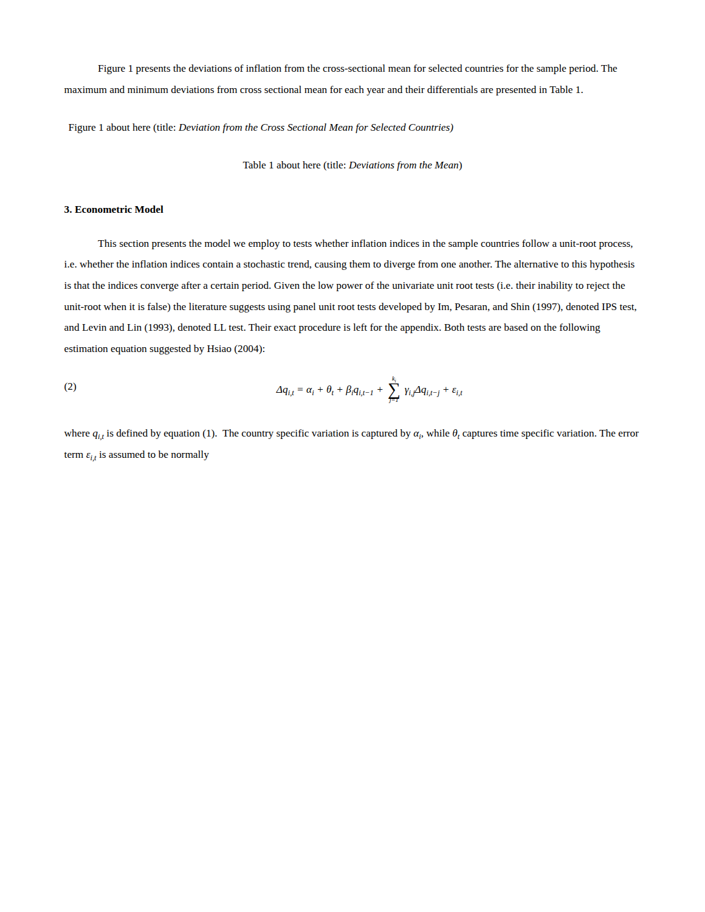Figure 1 presents the deviations of inflation from the cross-sectional mean for selected countries for the sample period. The maximum and minimum deviations from cross sectional mean for each year and their differentials are presented in Table 1.
Figure 1 about here (title: Deviation from the Cross Sectional Mean for Selected Countries)
Table 1 about here (title: Deviations from the Mean)
3. Econometric Model
This section presents the model we employ to tests whether inflation indices in the sample countries follow a unit-root process, i.e. whether the inflation indices contain a stochastic trend, causing them to diverge from one another. The alternative to this hypothesis is that the indices converge after a certain period. Given the low power of the univariate unit root tests (i.e. their inability to reject the unit-root when it is false) the literature suggests using panel unit root tests developed by Im, Pesaran, and Shin (1997), denoted IPS test, and Levin and Lin (1993), denoted LL test. Their exact procedure is left for the appendix. Both tests are based on the following estimation equation suggested by Hsiao (2004):
(2)
Δqi,t = αi + θt + βiqi,t−1 + ki ∑ j=1 γi,jΔqi,t−j + εi,t
where qi,t is defined by equation (1). The country specific variation is captured by αi, while θt captures time specific variation. The error term εi,t is assumed to be normally